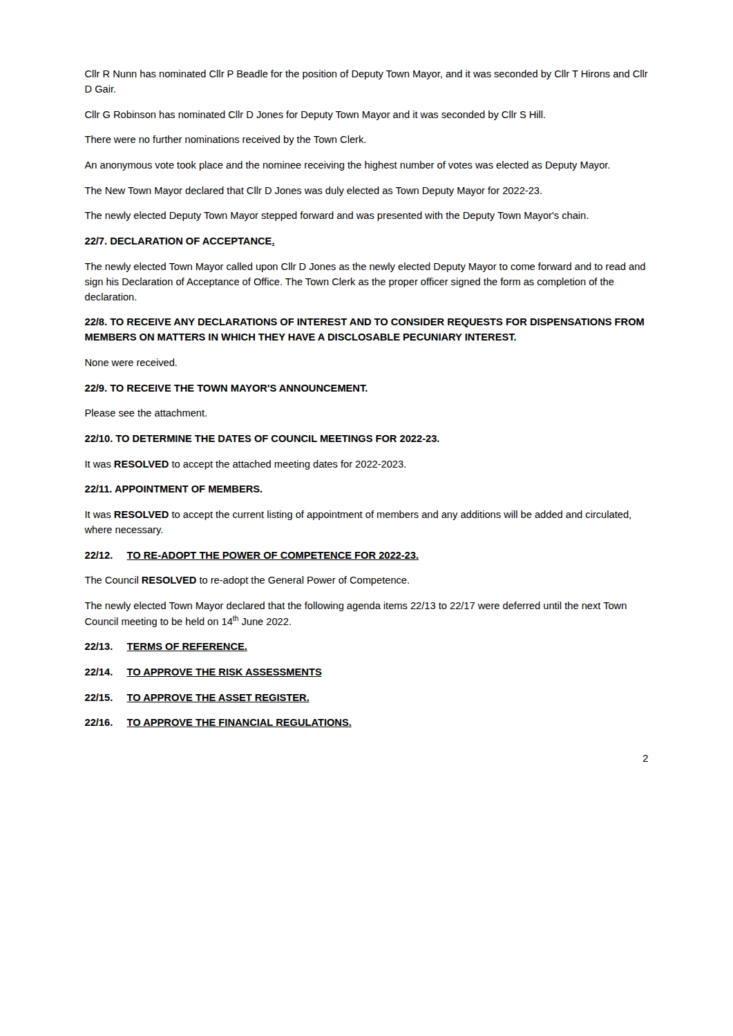Cllr R Nunn has nominated Cllr P Beadle for the position of Deputy Town Mayor, and it was seconded by Cllr T Hirons and Cllr D Gair.
Cllr G Robinson has nominated Cllr D Jones for Deputy Town Mayor and it was seconded by Cllr S Hill.
There were no further nominations received by the Town Clerk.
An anonymous vote took place and the nominee receiving the highest number of votes was elected as Deputy Mayor.
The New Town Mayor declared that Cllr D Jones was duly elected as Town Deputy Mayor for 2022-23.
The newly elected Deputy Town Mayor stepped forward and was presented with the Deputy Town Mayor's chain.
22/7. DECLARATION OF ACCEPTANCE.
The newly elected Town Mayor called upon Cllr D Jones as the newly elected Deputy Mayor to come forward and to read and sign his Declaration of Acceptance of Office. The Town Clerk as the proper officer signed the form as completion of the declaration.
22/8. TO RECEIVE ANY DECLARATIONS OF INTEREST AND TO CONSIDER REQUESTS FOR DISPENSATIONS FROM MEMBERS ON MATTERS IN WHICH THEY HAVE A DISCLOSABLE PECUNIARY INTEREST.
None were received.
22/9. TO RECEIVE THE TOWN MAYOR'S ANNOUNCEMENT.
Please see the attachment.
22/10. TO DETERMINE THE DATES OF COUNCIL MEETINGS FOR 2022-23.
It was RESOLVED to accept the attached meeting dates for 2022-2023.
22/11. APPOINTMENT OF MEMBERS.
It was RESOLVED to accept the current listing of appointment of members and any additions will be added and circulated, where necessary.
22/12. TO RE-ADOPT THE POWER OF COMPETENCE FOR 2022-23.
The Council RESOLVED to re-adopt the General Power of Competence.
The newly elected Town Mayor declared that the following agenda items 22/13 to 22/17 were deferred until the next Town Council meeting to be held on 14th June 2022.
22/13. TERMS OF REFERENCE.
22/14. TO APPROVE THE RISK ASSESSMENTS
22/15. TO APPROVE THE ASSET REGISTER.
22/16. TO APPROVE THE FINANCIAL REGULATIONS.
2